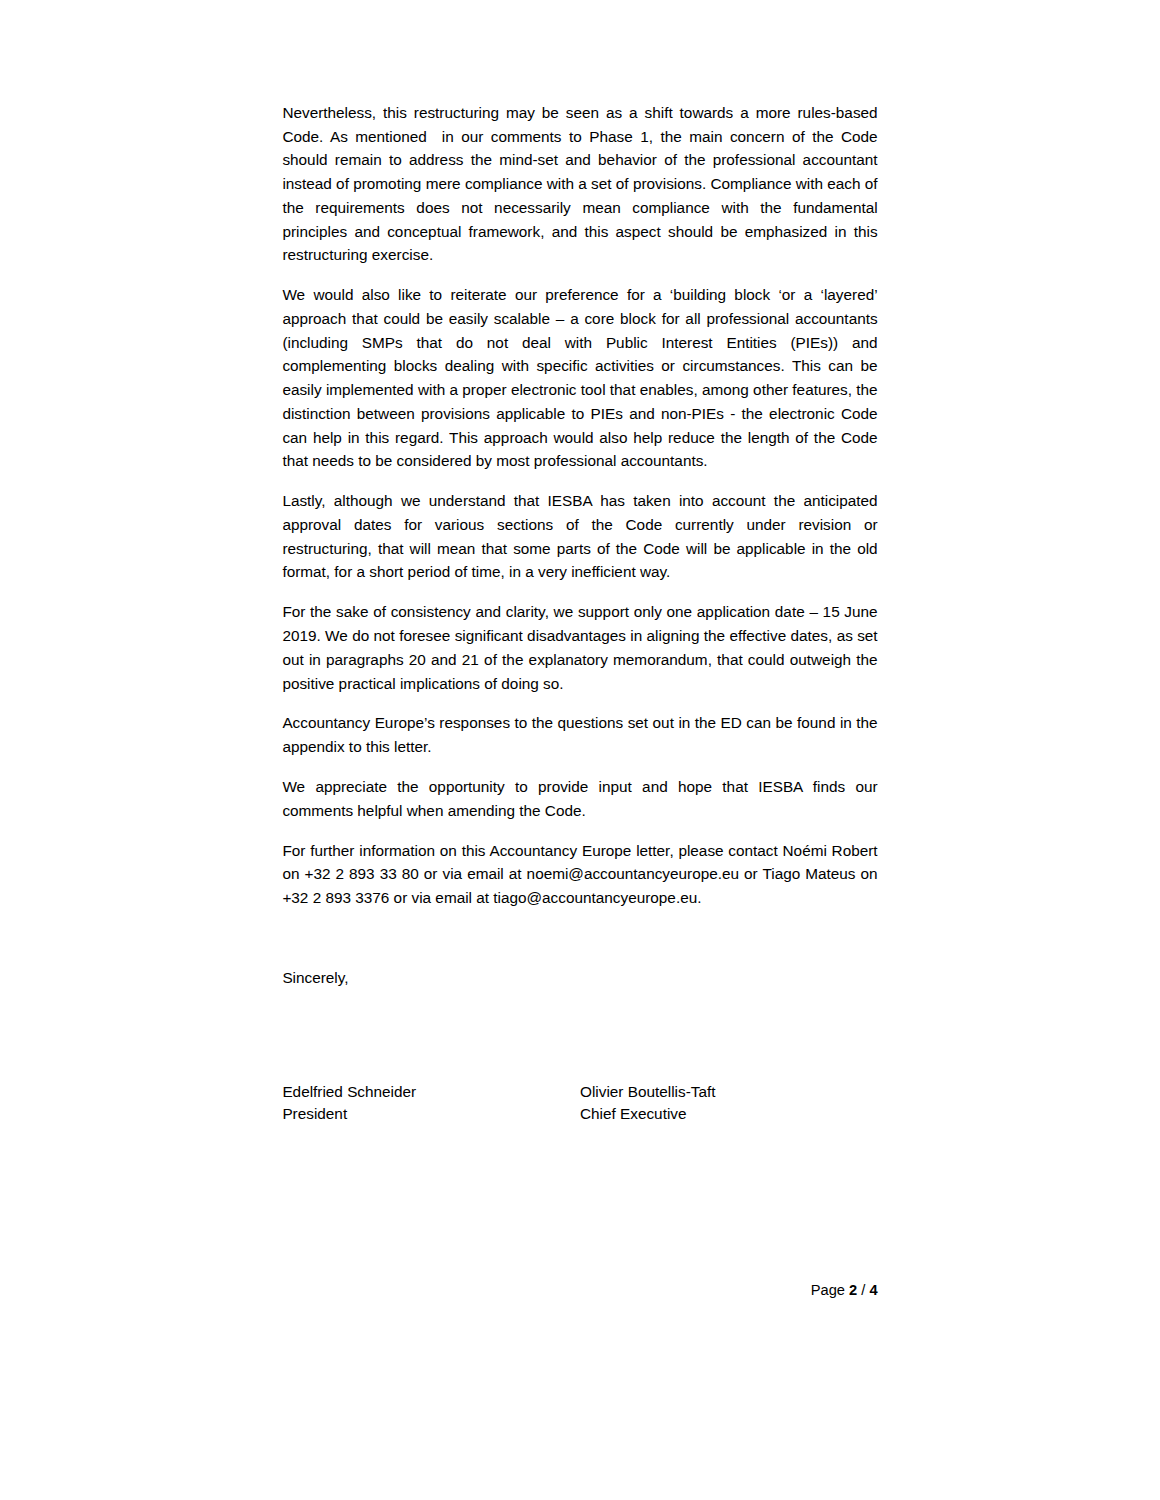Nevertheless, this restructuring may be seen as a shift towards a more rules-based Code. As mentioned in our comments to Phase 1, the main concern of the Code should remain to address the mind-set and behavior of the professional accountant instead of promoting mere compliance with a set of provisions. Compliance with each of the requirements does not necessarily mean compliance with the fundamental principles and conceptual framework, and this aspect should be emphasized in this restructuring exercise.
We would also like to reiterate our preference for a ‘building block ‘or a ‘layered’ approach that could be easily scalable – a core block for all professional accountants (including SMPs that do not deal with Public Interest Entities (PIEs)) and complementing blocks dealing with specific activities or circumstances. This can be easily implemented with a proper electronic tool that enables, among other features, the distinction between provisions applicable to PIEs and non-PIEs - the electronic Code can help in this regard. This approach would also help reduce the length of the Code that needs to be considered by most professional accountants.
Lastly, although we understand that IESBA has taken into account the anticipated approval dates for various sections of the Code currently under revision or restructuring, that will mean that some parts of the Code will be applicable in the old format, for a short period of time, in a very inefficient way.
For the sake of consistency and clarity, we support only one application date – 15 June 2019. We do not foresee significant disadvantages in aligning the effective dates, as set out in paragraphs 20 and 21 of the explanatory memorandum, that could outweigh the positive practical implications of doing so.
Accountancy Europe’s responses to the questions set out in the ED can be found in the appendix to this letter.
We appreciate the opportunity to provide input and hope that IESBA finds our comments helpful when amending the Code.
For further information on this Accountancy Europe letter, please contact Noémi Robert on +32 2 893 33 80 or via email at noemi@accountancyeurope.eu or Tiago Mateus on +32 2 893 3376 or via email at tiago@accountancyeurope.eu.
Sincerely,
    
   
Edelfried Schneider
President
Olivier Boutellis-Taft
Chief Executive
Page 2 / 4